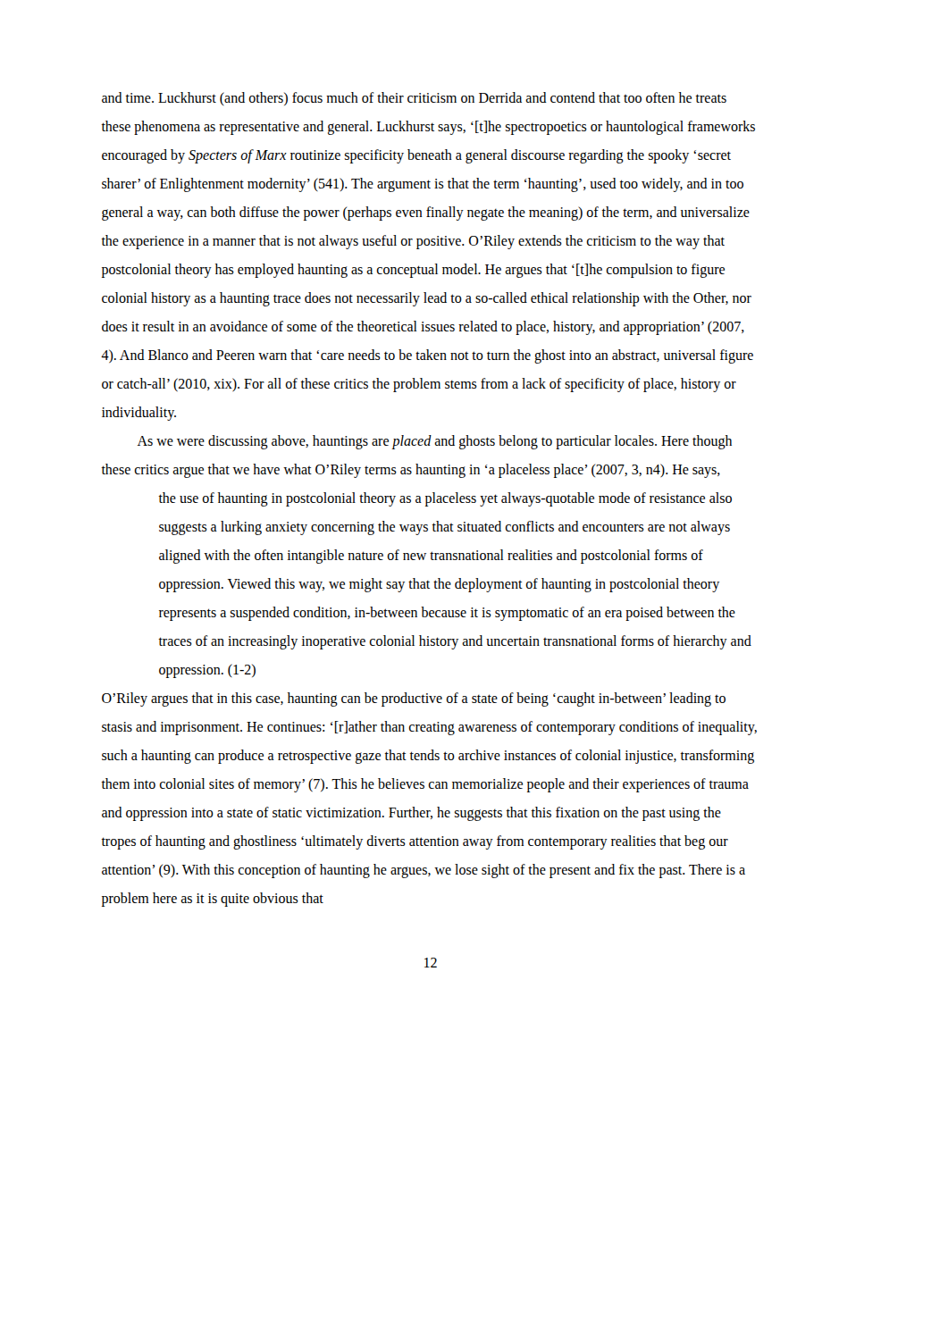and time. Luckhurst (and others) focus much of their criticism on Derrida and contend that too often he treats these phenomena as representative and general. Luckhurst says, ‘[t]he spectropoetics or hauntological frameworks encouraged by Specters of Marx routinize specificity beneath a general discourse regarding the spooky ‘secret sharer’ of Enlightenment modernity’ (541). The argument is that the term ‘haunting’, used too widely, and in too general a way, can both diffuse the power (perhaps even finally negate the meaning) of the term, and universalize the experience in a manner that is not always useful or positive. O’Riley extends the criticism to the way that postcolonial theory has employed haunting as a conceptual model. He argues that ‘[t]he compulsion to figure colonial history as a haunting trace does not necessarily lead to a so-called ethical relationship with the Other, nor does it result in an avoidance of some of the theoretical issues related to place, history, and appropriation’ (2007, 4). And Blanco and Peeren warn that ‘care needs to be taken not to turn the ghost into an abstract, universal figure or catch-all’ (2010, xix). For all of these critics the problem stems from a lack of specificity of place, history or individuality.
As we were discussing above, hauntings are placed and ghosts belong to particular locales. Here though these critics argue that we have what O’Riley terms as haunting in ‘a placeless place’ (2007, 3, n4). He says,
the use of haunting in postcolonial theory as a placeless yet always-quotable mode of resistance also suggests a lurking anxiety concerning the ways that situated conflicts and encounters are not always aligned with the often intangible nature of new transnational realities and postcolonial forms of oppression. Viewed this way, we might say that the deployment of haunting in postcolonial theory represents a suspended condition, in-between because it is symptomatic of an era poised between the traces of an increasingly inoperative colonial history and uncertain transnational forms of hierarchy and oppression. (1-2)
O’Riley argues that in this case, haunting can be productive of a state of being ‘caught in-between’ leading to stasis and imprisonment. He continues: ‘[r]ather than creating awareness of contemporary conditions of inequality, such a haunting can produce a retrospective gaze that tends to archive instances of colonial injustice, transforming them into colonial sites of memory’ (7). This he believes can memorialize people and their experiences of trauma and oppression into a state of static victimization. Further, he suggests that this fixation on the past using the tropes of haunting and ghostliness ‘ultimately diverts attention away from contemporary realities that beg our attention’ (9). With this conception of haunting he argues, we lose sight of the present and fix the past. There is a problem here as it is quite obvious that
12